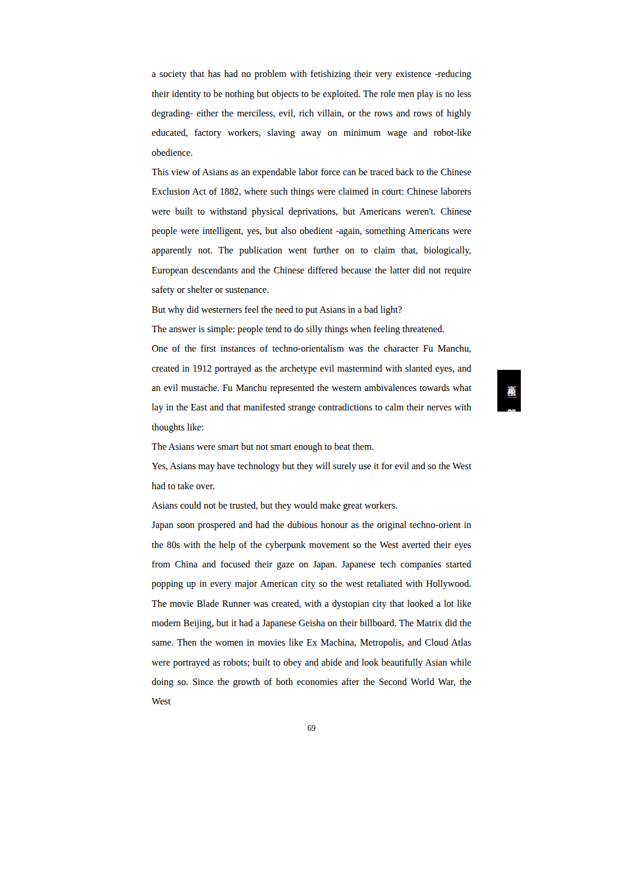a society that has had no problem with fetishizing their very existence -reducing their identity to be nothing but objects to be exploited. The role men play is no less degrading- either the merciless, evil, rich villain, or the rows and rows of highly educated, factory workers, slaving away on minimum wage and robot-like obedience.
This view of Asians as an expendable labor force can be traced back to the Chinese Exclusion Act of 1882, where such things were claimed in court: Chinese laborers were built to withstand physical deprivations, but Americans weren't. Chinese people were intelligent, yes, but also obedient -again, something Americans were apparently not. The publication went further on to claim that, biologically, European descendants and the Chinese differed because the latter did not require safety or shelter or sustenance.
But why did westerners feel the need to put Asians in a bad light?
The answer is simple: people tend to do silly things when feeling threatened.
One of the first instances of techno-orientalism was the character Fu Manchu, created in 1912 portrayed as the archetype evil mastermind with slanted eyes, and an evil mustache. Fu Manchu represented the western ambivalences towards what lay in the East and that manifested strange contradictions to calm their nerves with thoughts like:
The Asians were smart but not smart enough to beat them.
Yes, Asians may have technology but they will surely use it for evil and so the West had to take over.
Asians could not be trusted, but they would make great workers.
Japan soon prospered and had the dubious honour as the original techno-orient in the 80s with the help of the cyberpunk movement so the West averted their eyes from China and focused their gaze on Japan. Japanese tech companies started popping up in every major American city so the west retaliated with Hollywood. The movie Blade Runner was created, with a dystopian city that looked a lot like modern Beijing, but it had a Japanese Geisha on their billboard. The Matrix did the same. Then the women in movies like Ex Machina, Metropolis, and Cloud Atlas were portrayed as robots; built to obey and abide and look beautifully Asian while doing so. Since the growth of both economies after the Second World War, the West
高校生――部門
69